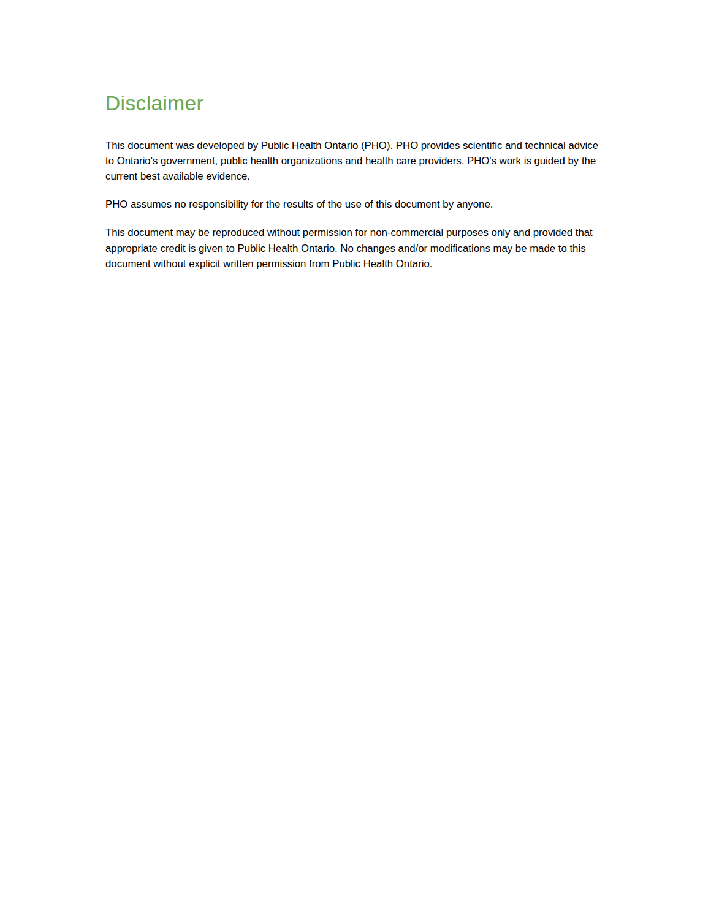Disclaimer
This document was developed by Public Health Ontario (PHO). PHO provides scientific and technical advice to Ontario's government, public health organizations and health care providers. PHO's work is guided by the current best available evidence.
PHO assumes no responsibility for the results of the use of this document by anyone.
This document may be reproduced without permission for non-commercial purposes only and provided that appropriate credit is given to Public Health Ontario. No changes and/or modifications may be made to this document without explicit written permission from Public Health Ontario.